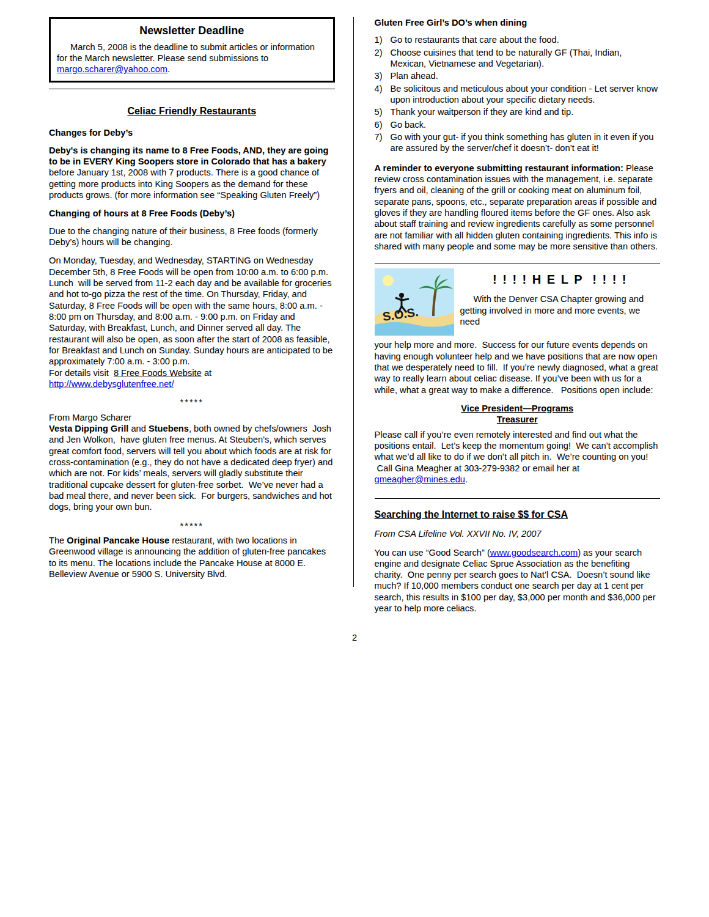Newsletter Deadline
March 5, 2008 is the deadline to submit articles or information for the March newsletter. Please send submissions to margo.scharer@yahoo.com.
Celiac Friendly Restaurants
Changes for Deby’s
Deby's is changing its name to 8 Free Foods, AND, they are going to be in EVERY King Soopers store in Colorado that has a bakery before January 1st, 2008 with 7 products. There is a good chance of getting more products into King Soopers as the demand for these products grows. (for more information see “Speaking Gluten Freely”)
Changing of hours at 8 Free Foods (Deby’s)
Due to the changing nature of their business, 8 Free foods (formerly Deby’s) hours will be changing.
On Monday, Tuesday, and Wednesday, STARTING on Wednesday December 5th, 8 Free Foods will be open from 10:00 a.m. to 6:00 p.m. Lunch will be served from 11-2 each day and be available for groceries and hot to-go pizza the rest of the time. On Thursday, Friday, and Saturday, 8 Free Foods will be open with the same hours, 8:00 a.m. - 8:00 pm on Thursday, and 8:00 a.m. - 9:00 p.m. on Friday and Saturday, with Breakfast, Lunch, and Dinner served all day. The restaurant will also be open, as soon after the start of 2008 as feasible, for Breakfast and Lunch on Sunday. Sunday hours are anticipated to be approximately 7:00 a.m. - 3:00 p.m.
For details visit 8 Free Foods Website at http://www.debysglutenfree.net/
*****
From Margo Scharer
Vesta Dipping Grill and Stuebens, both owned by chefs/owners Josh and Jen Wolkon, have gluten free menus. At Steuben’s, which serves great comfort food, servers will tell you about which foods are at risk for cross-contamination (e.g., they do not have a dedicated deep fryer) and which are not. For kids’ meals, servers will gladly substitute their traditional cupcake dessert for gluten-free sorbet. We’ve never had a bad meal there, and never been sick. For burgers, sandwiches and hot dogs, bring your own bun.
*****
The Original Pancake House restaurant, with two locations in Greenwood village is announcing the addition of gluten-free pancakes to its menu. The locations include the Pancake House at 8000 E. Belleview Avenue or 5900 S. University Blvd.
Gluten Free Girl’s DO’s when dining
1) Go to restaurants that care about the food.
2) Choose cuisines that tend to be naturally GF (Thai, Indian, Mexican, Vietnamese and Vegetarian).
3) Plan ahead.
4) Be solicitous and meticulous about your condition - Let server know upon introduction about your specific dietary needs.
5) Thank your waitperson if they are kind and tip.
6) Go back.
7) Go with your gut- if you think something has gluten in it even if you are assured by the server/chef it doesn’t- don’t eat it!
A reminder to everyone submitting restaurant information: Please review cross contamination issues with the management, i.e. separate fryers and oil, cleaning of the grill or cooking meat on aluminum foil, separate pans, spoons, etc., separate preparation areas if possible and gloves if they are handling floured items before the GF ones. Also ask about staff training and review ingredients carefully as some personnel are not familiar with all hidden gluten containing ingredients. This info is shared with many people and some may be more sensitive than others.
S.O.S.
! ! ! ! H E L P ! ! ! !
With the Denver CSA Chapter growing and getting involved in more and more events, we need
your help more and more. Success for our future events depends on having enough volunteer help and we have positions that are now open that we desperately need to fill. If you’re newly diagnosed, what a great way to really learn about celiac disease. If you’ve been with us for a while, what a great way to make a difference. Positions open include:
Vice President—Programs Treasurer
Please call if you’re even remotely interested and find out what the positions entail. Let’s keep the momentum going! We can’t accomplish what we’d all like to do if we don’t all pitch in. We’re counting on you! Call Gina Meagher at 303-279-9382 or email her at gmeagher@mines.edu.
Searching the Internet to raise $$ for CSA
From CSA Lifeline Vol. XXVII No. IV, 2007
You can use “Good Search” (www.goodsearch.com) as your search engine and designate Celiac Sprue Association as the benefiting charity. One penny per search goes to Nat’l CSA. Doesn’t sound like much? If 10,000 members conduct one search per day at 1 cent per search, this results in $100 per day, $3,000 per month and $36,000 per year to help more celiacs.
2